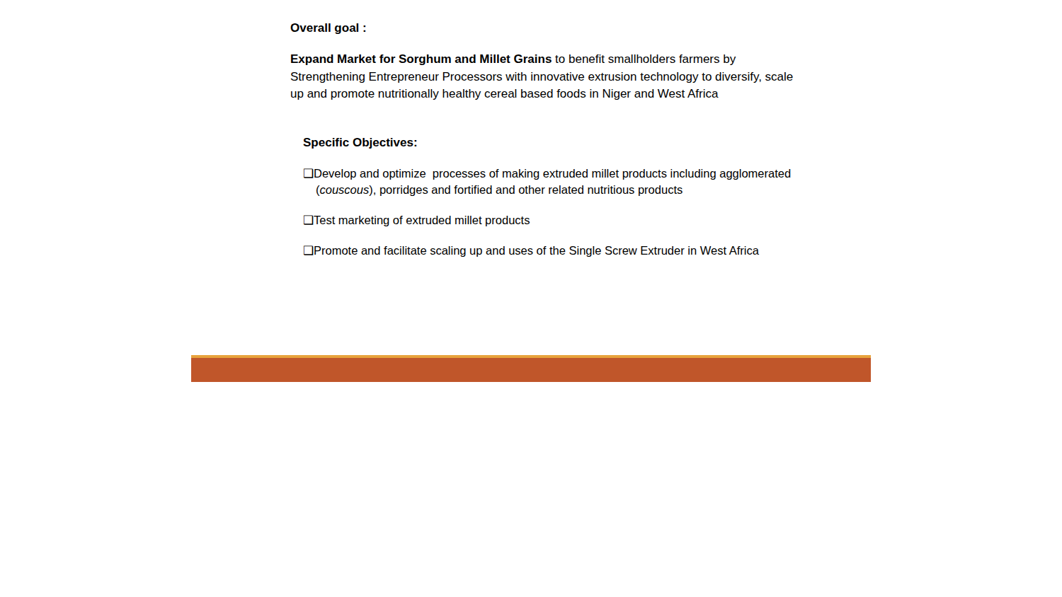Overall goal :
Expand Market for Sorghum and Millet Grains to benefit smallholders farmers by Strengthening Entrepreneur Processors with innovative extrusion technology to diversify, scale up and promote nutritionally healthy cereal based foods in Niger and West Africa
Specific Objectives:
❑Develop and optimize processes of making extruded millet products including agglomerated (couscous), porridges and fortified and other related nutritious products
❑Test marketing of extruded millet products
❑Promote and facilitate scaling up and uses of the Single Screw Extruder in West Africa